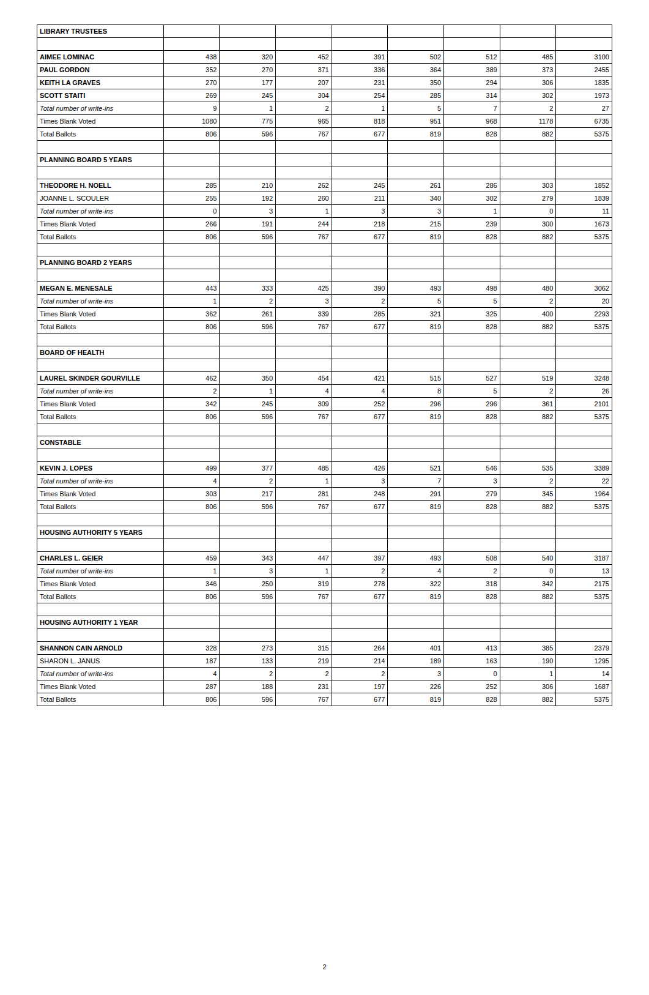| LIBRARY TRUSTEES | | | | | | | | |
| AIMEE LOMINAC | 438 | 320 | 452 | 391 | 502 | 512 | 485 | 3100 |
| PAUL GORDON | 352 | 270 | 371 | 336 | 364 | 389 | 373 | 2455 |
| KEITH LA GRAVES | 270 | 177 | 207 | 231 | 350 | 294 | 306 | 1835 |
| SCOTT STAITI | 269 | 245 | 304 | 254 | 285 | 314 | 302 | 1973 |
| Total number of write-ins | 9 | 1 | 2 | 1 | 5 | 7 | 2 | 27 |
| Times Blank Voted | 1080 | 775 | 965 | 818 | 951 | 968 | 1178 | 6735 |
| Total Ballots | 806 | 596 | 767 | 677 | 819 | 828 | 882 | 5375 |
| PLANNING BOARD 5 YEARS | | | | | | | | |
| THEODORE H. NOELL | 285 | 210 | 262 | 245 | 261 | 286 | 303 | 1852 |
| JOANNE L. SCOULER | 255 | 192 | 260 | 211 | 340 | 302 | 279 | 1839 |
| Total number of write-ins | 0 | 3 | 1 | 3 | 3 | 1 | 0 | 11 |
| Times Blank Voted | 266 | 191 | 244 | 218 | 215 | 239 | 300 | 1673 |
| Total Ballots | 806 | 596 | 767 | 677 | 819 | 828 | 882 | 5375 |
| PLANNING BOARD 2 YEARS | | | | | | | | |
| MEGAN E. MENESALE | 443 | 333 | 425 | 390 | 493 | 498 | 480 | 3062 |
| Total number of write-ins | 1 | 2 | 3 | 2 | 5 | 5 | 2 | 20 |
| Times Blank Voted | 362 | 261 | 339 | 285 | 321 | 325 | 400 | 2293 |
| Total Ballots | 806 | 596 | 767 | 677 | 819 | 828 | 882 | 5375 |
| BOARD OF HEALTH | | | | | | | | |
| LAUREL SKINDER GOURVILLE | 462 | 350 | 454 | 421 | 515 | 527 | 519 | 3248 |
| Total number of write-ins | 2 | 1 | 4 | 4 | 8 | 5 | 2 | 26 |
| Times Blank Voted | 342 | 245 | 309 | 252 | 296 | 296 | 361 | 2101 |
| Total Ballots | 806 | 596 | 767 | 677 | 819 | 828 | 882 | 5375 |
| CONSTABLE | | | | | | | | |
| KEVIN J. LOPES | 499 | 377 | 485 | 426 | 521 | 546 | 535 | 3389 |
| Total number of write-ins | 4 | 2 | 1 | 3 | 7 | 3 | 2 | 22 |
| Times Blank Voted | 303 | 217 | 281 | 248 | 291 | 279 | 345 | 1964 |
| Total Ballots | 806 | 596 | 767 | 677 | 819 | 828 | 882 | 5375 |
| HOUSING AUTHORITY 5 YEARS | | | | | | | | |
| CHARLES L. GEIER | 459 | 343 | 447 | 397 | 493 | 508 | 540 | 3187 |
| Total number of write-ins | 1 | 3 | 1 | 2 | 4 | 2 | 0 | 13 |
| Times Blank Voted | 346 | 250 | 319 | 278 | 322 | 318 | 342 | 2175 |
| Total Ballots | 806 | 596 | 767 | 677 | 819 | 828 | 882 | 5375 |
| HOUSING AUTHORITY 1 YEAR | | | | | | | | |
| SHANNON CAIN ARNOLD | 328 | 273 | 315 | 264 | 401 | 413 | 385 | 2379 |
| SHARON L. JANUS | 187 | 133 | 219 | 214 | 189 | 163 | 190 | 1295 |
| Total number of write-ins | 4 | 2 | 2 | 2 | 3 | 0 | 1 | 14 |
| Times Blank Voted | 287 | 188 | 231 | 197 | 226 | 252 | 306 | 1687 |
| Total Ballots | 806 | 596 | 767 | 677 | 819 | 828 | 882 | 5375 |
2